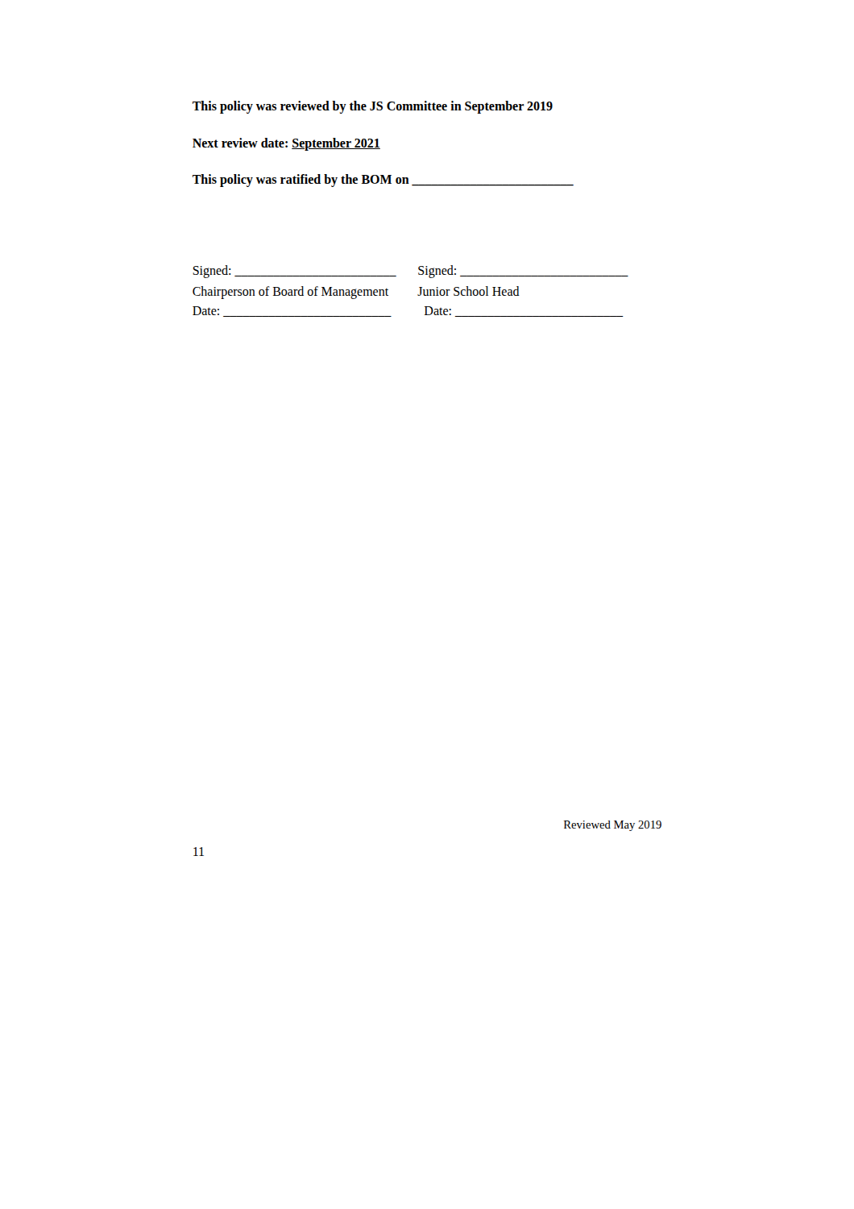This policy was reviewed by the JS Committee in September 2019
Next review date: September 2021
This policy was ratified by the BOM on _________________________
| Signed: _________________________ Chairperson of Board of Management | Signed: __________________________ Junior School Head |
| Date: __________________________ | Date: __________________________ |
Reviewed May 2019
11